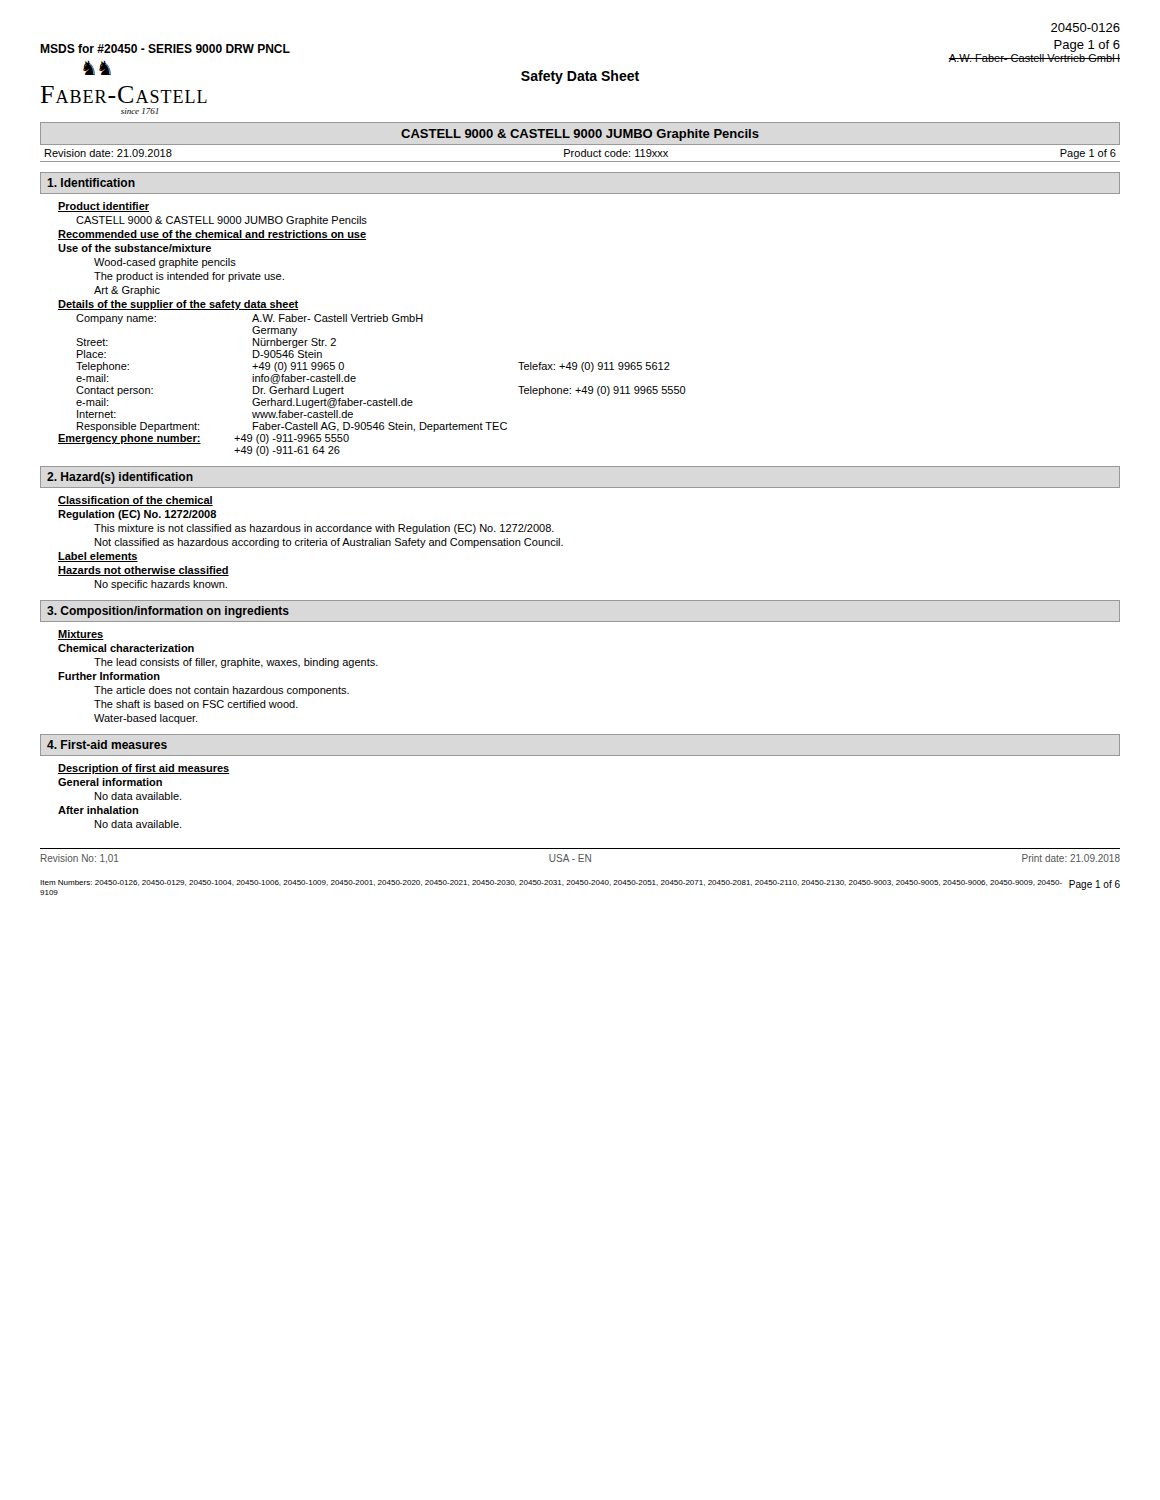20450-0126
Page 1 of 6
MSDS for #20450 - SERIES 9000 DRW PNCL
A.W. Faber- Castell Vertrieb GmbH
Safety Data Sheet
♞♞
Faber-Castell
since 1761
CASTELL 9000 & CASTELL 9000 JUMBO Graphite Pencils
Revision date: 21.09.2018 Product code: 119xxx Page 1 of 6
1. Identification
Product identifier
CASTELL 9000 & CASTELL 9000 JUMBO Graphite Pencils
Recommended use of the chemical and restrictions on use
Use of the substance/mixture
Wood-cased graphite pencils
The product is intended for private use.
Art & Graphic
Details of the supplier of the safety data sheet
| Company name: | A.W. Faber- Castell Vertrieb GmbH | |
| | Germany | |
| Street: | Nürnberger Str. 2 | |
| Place: | D-90546 Stein | |
| Telephone: | +49 (0) 911 9965 0 | Telefax: +49 (0) 911 9965 5612 |
| e-mail: | info@faber-castell.de | |
| Contact person: | Dr. Gerhard Lugert | Telephone: +49 (0) 911 9965 5550 |
| e-mail: | Gerhard.Lugert@faber-castell.de | |
| Internet: | www.faber-castell.de | |
| Responsible Department: | Faber-Castell AG, D-90546 Stein, Departement TEC |
| Emergency phone number: | +49 (0) -911-9965 5550 |
| | +49 (0) -911-61 64 26 |
2. Hazard(s) identification
Classification of the chemical
Regulation (EC) No. 1272/2008
This mixture is not classified as hazardous in accordance with Regulation (EC) No. 1272/2008.
Not classified as hazardous according to criteria of Australian Safety and Compensation Council.
Label elements
Hazards not otherwise classified
No specific hazards known.
3. Composition/information on ingredients
Mixtures
Chemical characterization
The lead consists of filler, graphite, waxes, binding agents.
Further Information
The article does not contain hazardous components.
The shaft is based on FSC certified wood.
Water-based lacquer.
4. First-aid measures
Description of first aid measures
General information
No data available.
After inhalation
No data available.
Revision No: 1,01 USA - EN Print date: 21.09.2018
Page 1 of 6 Item Numbers: 20450-0126, 20450-0129, 20450-1004, 20450-1006, 20450-1009, 20450-2001, 20450-2020, 20450-2021, 20450-2030, 20450-2031, 20450-2040, 20450-2051, 20450-2071, 20450-2081, 20450-2110, 20450-2130, 20450-9003, 20450-9005, 20450-9006, 20450-9009, 20450-9109